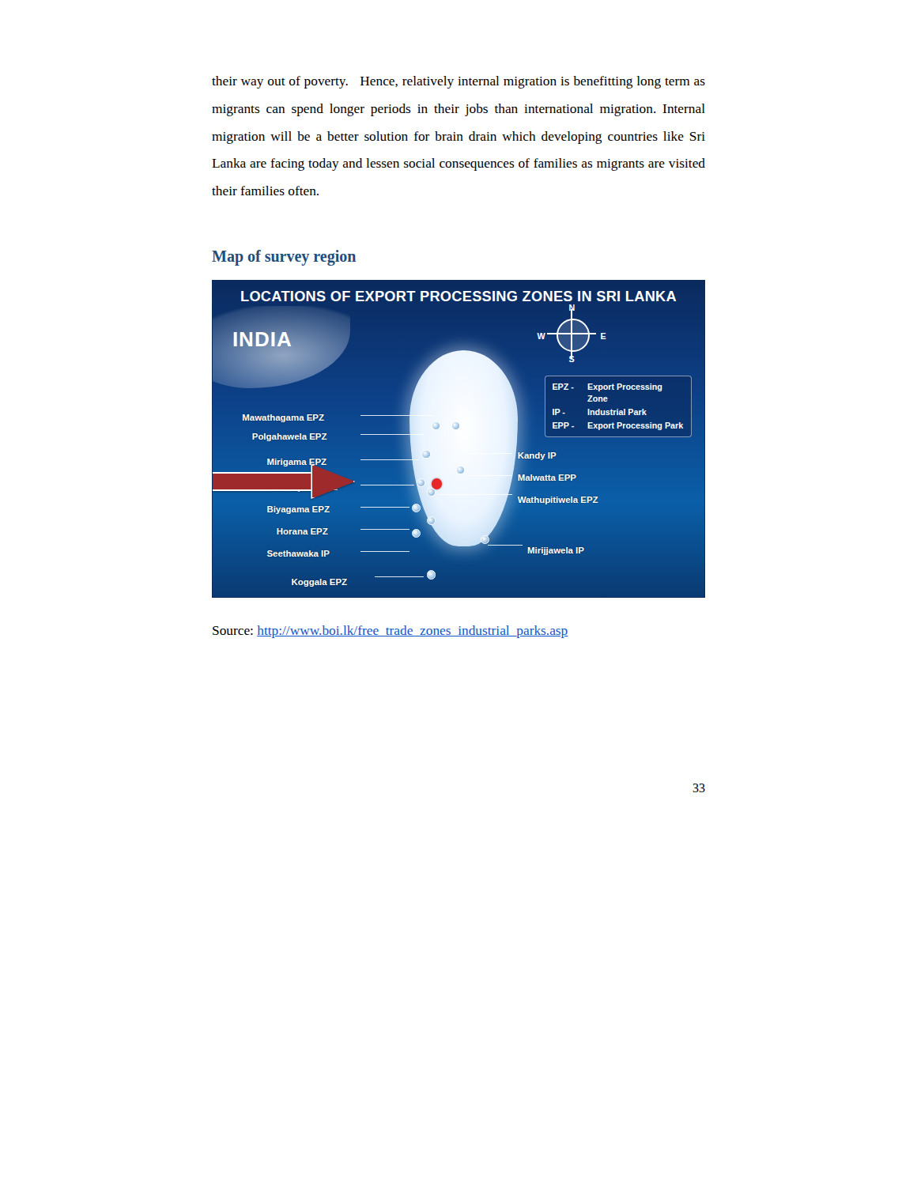their way out of poverty. Hence, relatively internal migration is benefitting long term as migrants can spend longer periods in their jobs than international migration. Internal migration will be a better solution for brain drain which developing countries like Sri Lanka are facing today and lessen social consequences of families as migrants are visited their families often.
Map of survey region
LOCATIONS OF EXPORT PROCESSING ZONES IN SRI LANKA
INDIA
N
S
E
W
| EPZ - | Export Processing Zone |
| IP - | Industrial Park |
| EPP - | Export Processing Park |
Mawathagama EPZ
Polgahawela EPZ
Mirigama EPZ
Katunayake EPZ
Biyagama EPZ
Horana EPZ
Seethawaka IP
Koggala EPZ
Kandy IP
Malwatta EPP
Wathupitiwela EPZ
Mirijjawela IP
Source: http://www.boi.lk/free_trade_zones_industrial_parks.asp
33